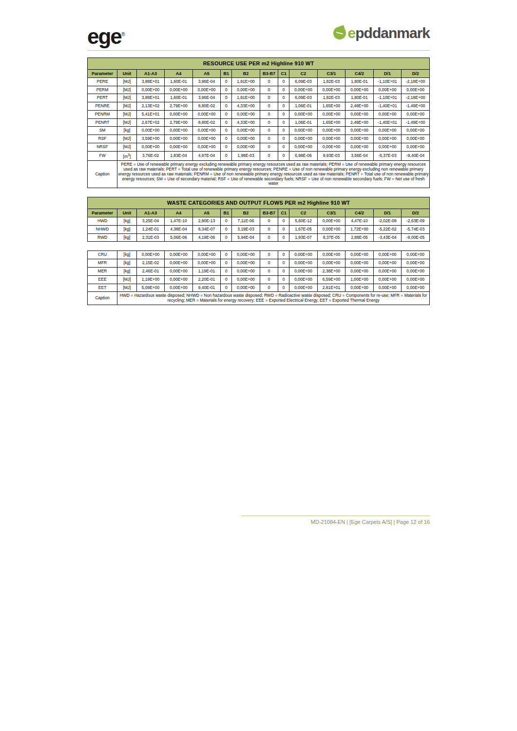ege®
epddanmark
| RESOURCE USE PER m2 Highline 910 WT |
| Parameter | Unit | A1-A3 | A4 | A5 | B1 | B2 | B3-B7 | C1 | C2 | C3/1 | C4/2 | D/1 | D/2 |
| PERE | [MJ] | 3,88E+01 | 1,60E-01 | 3,96E-04 | 0 | 1,91E+00 | 0 | 0 | 6,09E-03 | 1,82E-03 | 1,80E-01 | -1,10E+01 | -2,18E+00 |
| PERM | [MJ] | 0,00E+00 | 0,00E+00 | 0,00E+00 | 0 | 0,00E+00 | 0 | 0 | 0,00E+00 | 0,00E+00 | 0,00E+00 | 0,00E+00 | 0,00E+00 |
| PERT | [MJ] | 3,88E+01 | 1,60E-01 | 3,96E-04 | 0 | 1,91E+00 | 0 | 0 | 6,09E-03 | 1,82E-03 | 1,80E-01 | -1,10E+01 | -2,18E+00 |
| PENRE | [MJ] | 2,13E+02 | 2,79E+00 | 8,80E-02 | 0 | 4,33E+00 | 0 | 0 | 1,06E-01 | 1,65E+00 | 2,48E+00 | -1,40E+01 | -1,49E+00 |
| PENRM | [MJ] | 5,41E+01 | 0,00E+00 | 0,00E+00 | 0 | 0,00E+00 | 0 | 0 | 0,00E+00 | 0,00E+00 | 0,00E+00 | 0,00E+00 | 0,00E+00 |
| PENRT | [MJ] | 2,67E+02 | 2,79E+00 | 8,80E-02 | 0 | 4,33E+00 | 0 | 0 | 1,06E-01 | 1,65E+00 | 2,48E+00 | -1,40E+01 | -1,49E+00 |
| SM | [kg] | 0,00E+00 | 0,00E+00 | 0,00E+00 | 0 | 0,00E+00 | 0 | 0 | 0,00E+00 | 0,00E+00 | 0,00E+00 | 0,00E+00 | 0,00E+00 |
| RSF | [MJ] | 3,59E+00 | 0,00E+00 | 0,00E+00 | 0 | 0,00E+00 | 0 | 0 | 0,00E+00 | 0,00E+00 | 0,00E+00 | 0,00E+00 | 0,00E+00 |
| NRSF | [MJ] | 0,00E+00 | 0,00E+00 | 0,00E+00 | 0 | 0,00E+00 | 0 | 0 | 0,00E+00 | 0,00E+00 | 0,00E+00 | 0,00E+00 | 0,00E+00 |
| FW | [m 3 ] | 3,76E-02 | 1,83E-04 | 4,97E-04 | 0 | 1,98E-03 | 0 | 0 | 6,98E-06 | 9,93E-03 | 3,56E-04 | -5,37E-03 | -9,40E-04 |
| Caption | PERE = Use of renewable primary energy excluding renewable primary energy resources used as raw materials; PERM = Use of renewable primary energy resources used as raw materials; PERT = Total use of renewable primary energy resources; PENRE = Use of non renewable primary energy excluding non renewable primary energy resources used as raw materials; PENRM = Use of non renewable primary energy resources used as raw materials; PENRT = Total use of non renewable primary energy resources; SM = Use of secondary material; RSF = Use of renewable secondary fuels; NRSF = Use of non renewable secondary fuels; FW = Net use of fresh water |
| WASTE CATEGORIES AND OUTPUT FLOWS PER m2 Highline 910 WT |
| Parameter | Unit | A1-A3 | A4 | A5 | B1 | B2 | B3-B7 | C1 | C2 | C3/1 | C4/2 | D/1 | D/2 |
| HWD | [kg] | 3,25E-04 | 1,47E-10 | 2,80E-13 | 0 | 7,11E-06 | 0 | 0 | 5,60E-12 | 0,00E+00 | 4,47E-10 | -2,02E-08 | -2,63E-09 |
| NHWD | [kg] | 1,24E-01 | 4,38E-04 | 8,34E-07 | 0 | 3,19E-03 | 0 | 0 | 1,67E-05 | 0,00E+00 | 1,72E+00 | -5,22E-02 | -5,74E-03 |
| RWD | [kg] | 2,31E-03 | 5,06E-06 | 4,19E-06 | 0 | 5,94E-04 | 0 | 0 | 1,93E-07 | 8,37E-05 | 2,88E-05 | -3,43E-04 | -9,00E-05 |
| CRU | [kg] | 0,00E+00 | 0,00E+00 | 0,00E+00 | 0 | 0,00E+00 | 0 | 0 | 0,00E+00 | 0,00E+00 | 0,00E+00 | 0,00E+00 | 0,00E+00 |
| MFR | [kg] | 2,15E-02 | 0,00E+00 | 0,00E+00 | 0 | 0,00E+00 | 0 | 0 | 0,00E+00 | 0,00E+00 | 0,00E+00 | 0,00E+00 | 0,00E+00 |
| MER | [kg] | 2,46E-01 | 0,00E+00 | 1,19E-01 | 0 | 0,00E+00 | 0 | 0 | 0,00E+00 | 2,38E+00 | 0,00E+00 | 0,00E+00 | 0,00E+00 |
| EEE | [MJ] | 1,19E+00 | 0,00E+00 | 2,20E-01 | 0 | 0,00E+00 | 0 | 0 | 0,00E+00 | 6,59E+00 | 1,00E+00 | 0,00E+00 | 0,00E+00 |
| EET | [MJ] | 5,09E+00 | 0,00E+00 | 9,40E-01 | 0 | 0,00E+00 | 0 | 0 | 0,00E+00 | 2,81E+01 | 0,00E+00 | 0,00E+00 | 0,00E+00 |
| Caption | HWD = Hazardous waste disposed; NHWD = Non hazardous waste disposed; RWD = Radioactive waste disposed; CRU = Components for re-use; MFR = Materials for recycling; MER = Materials for energy recovery; EEE = Exported Electrical Energy, EET = Exported Thermal Energy |
MD-21084-EN | [Ege Carpets A/S] | Page 12 of 16